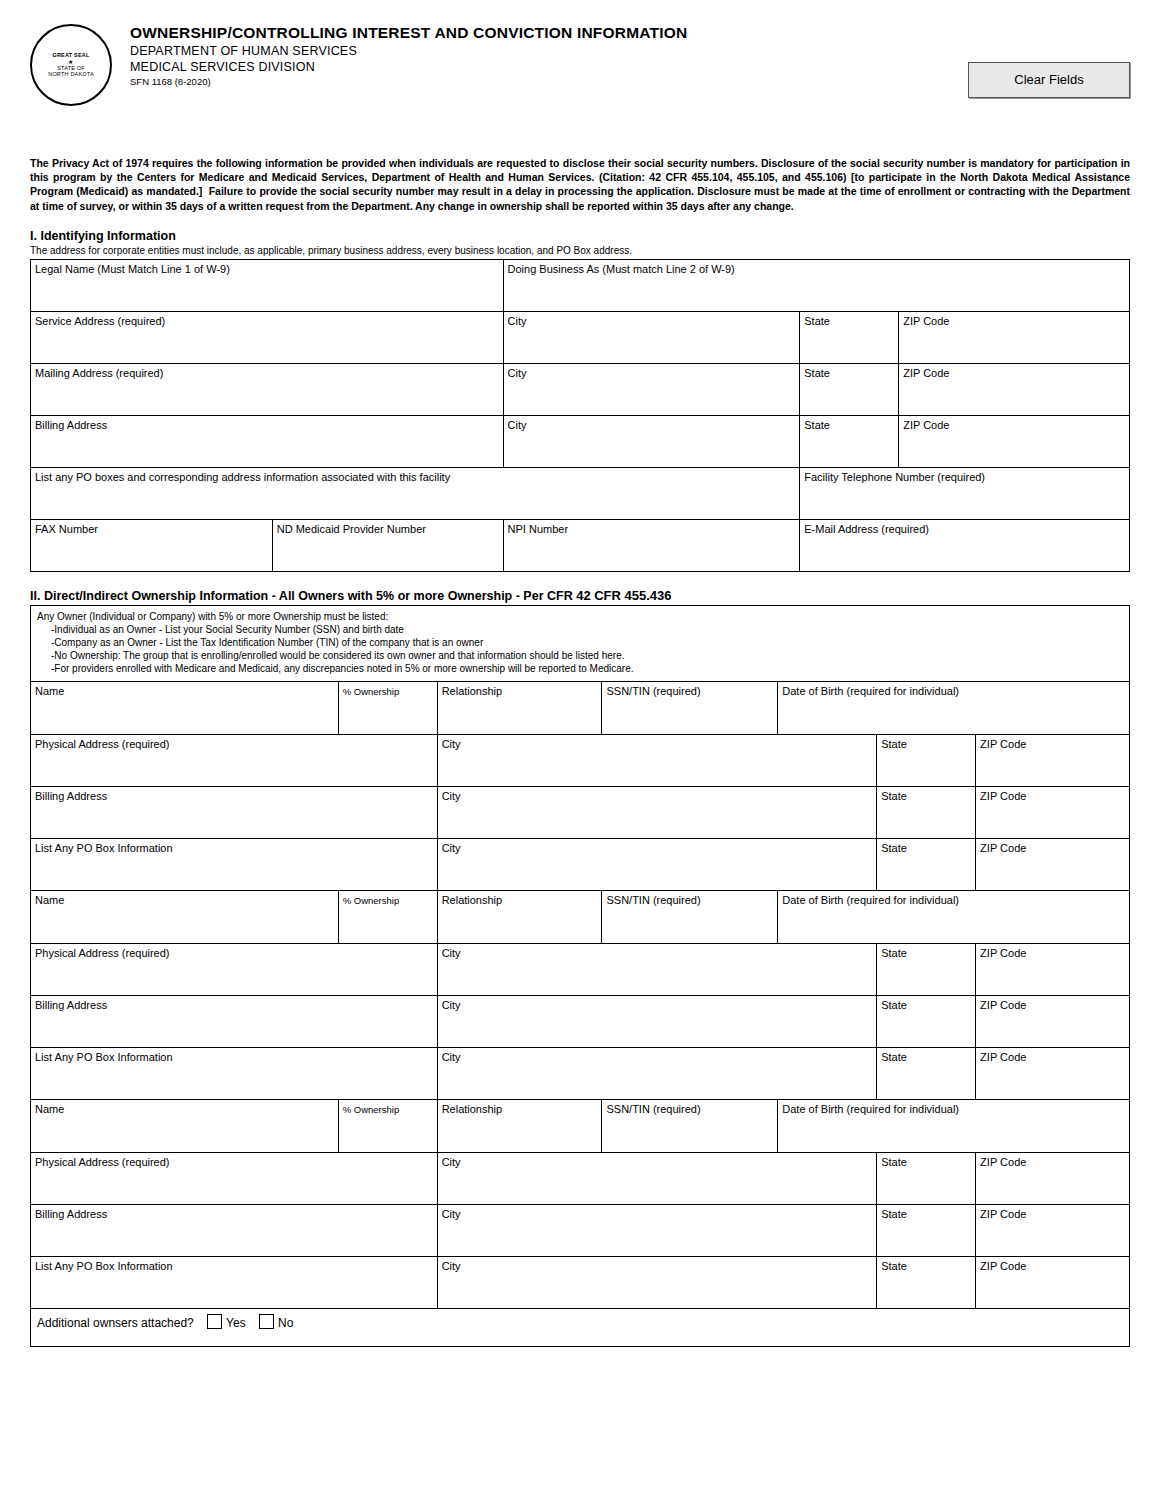GREAT SEAL ★ STATE OF NORTH DAKOTA
OWNERSHIP/CONTROLLING INTEREST AND CONVICTION INFORMATION
DEPARTMENT OF HUMAN SERVICES
MEDICAL SERVICES DIVISION
SFN 1168 (8-2020)
Clear Fields
The Privacy Act of 1974 requires the following information be provided when individuals are requested to disclose their social security numbers. Disclosure of the social security number is mandatory for participation in this program by the Centers for Medicare and Medicaid Services, Department of Health and Human Services. (Citation: 42 CFR 455.104, 455.105, and 455.106) [to participate in the North Dakota Medical Assistance Program (Medicaid) as mandated.] Failure to provide the social security number may result in a delay in processing the application. Disclosure must be made at the time of enrollment or contracting with the Department at time of survey, or within 35 days of a written request from the Department. Any change in ownership shall be reported within 35 days after any change.
I. Identifying Information
The address for corporate entities must include, as applicable, primary business address, every business location, and PO Box address.
| Legal Name (Must Match Line 1 of W-9) | Doing Business As (Must match Line 2 of W-9) |
| Service Address (required) | City | State | ZIP Code |
| Mailing Address (required) | City | State | ZIP Code |
| Billing Address | City | State | ZIP Code |
| List any PO boxes and corresponding address information associated with this facility | Facility Telephone Number (required) |
| FAX Number | ND Medicaid Provider Number | NPI Number | E-Mail Address (required) |
II. Direct/Indirect Ownership Information - All Owners with 5% or more Ownership - Per CFR 42 CFR 455.436
Any Owner (Individual or Company) with 5% or more Ownership must be listed:
-Individual as an Owner - List your Social Security Number (SSN) and birth date
-Company as an Owner - List the Tax Identification Number (TIN) of the company that is an owner
-No Ownership: The group that is enrolling/enrolled would be considered its own owner and that information should be listed here.
-For providers enrolled with Medicare and Medicaid, any discrepancies noted in 5% or more ownership will be reported to Medicare.
| Name | % Ownership | Relationship | SSN/TIN (required) | Date of Birth (required for individual) |
| Physical Address (required) | City | State | ZIP Code |
| Billing Address | City | State | ZIP Code |
| List Any PO Box Information | City | State | ZIP Code |
| Name | % Ownership | Relationship | SSN/TIN (required) | Date of Birth (required for individual) |
| Physical Address (required) | City | State | ZIP Code |
| Billing Address | City | State | ZIP Code |
| List Any PO Box Information | City | State | ZIP Code |
| Name | % Ownership | Relationship | SSN/TIN (required) | Date of Birth (required for individual) |
| Physical Address (required) | City | State | ZIP Code |
| Billing Address | City | State | ZIP Code |
| List Any PO Box Information | City | State | ZIP Code |
Additional ownsers attached? Yes No